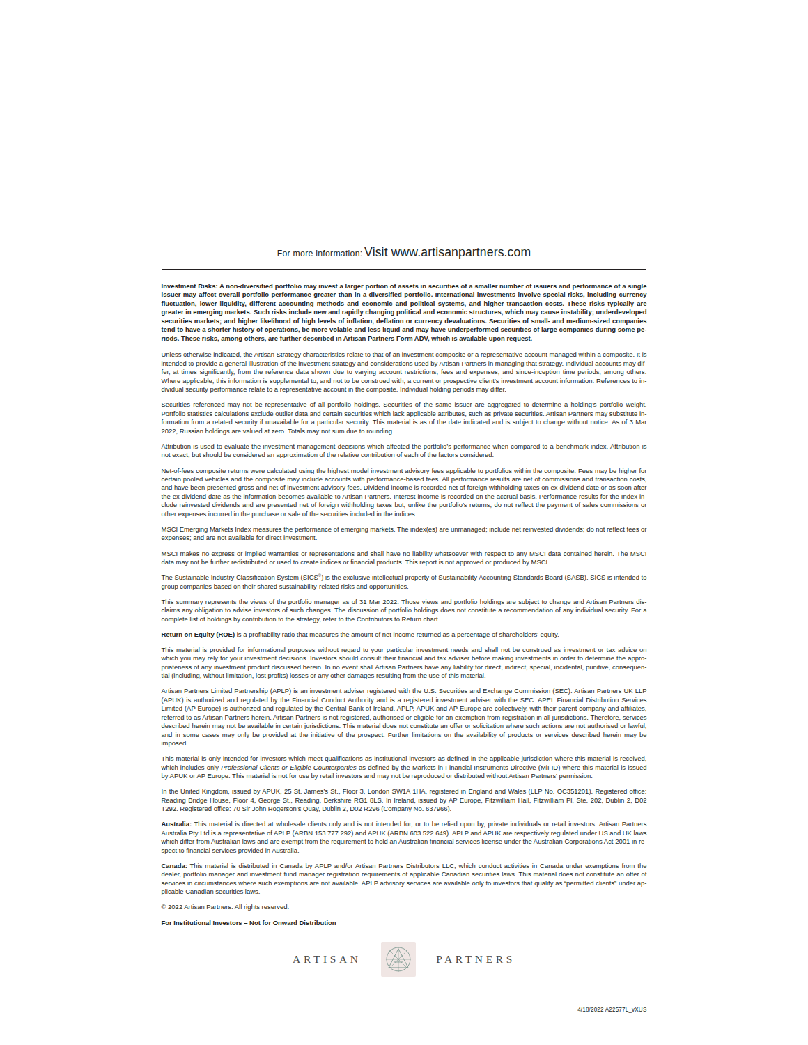For more information: Visit www.artisanpartners.com
Investment Risks: A non-diversified portfolio may invest a larger portion of assets in securities of a smaller number of issuers and performance of a single issuer may affect overall portfolio performance greater than in a diversified portfolio. International investments involve special risks, including currency fluctuation, lower liquidity, different accounting methods and economic and political systems, and higher transaction costs. These risks typically are greater in emerging markets. Such risks include new and rapidly changing political and economic structures, which may cause instability; underdeveloped securities markets; and higher likelihood of high levels of inflation, deflation or currency devaluations. Securities of small- and medium-sized companies tend to have a shorter history of operations, be more volatile and less liquid and may have underperformed securities of large companies during some periods. These risks, among others, are further described in Artisan Partners Form ADV, which is available upon request.
Unless otherwise indicated, the Artisan Strategy characteristics relate to that of an investment composite or a representative account managed within a composite. It is intended to provide a general illustration of the investment strategy and considerations used by Artisan Partners in managing that strategy. Individual accounts may differ, at times significantly, from the reference data shown due to varying account restrictions, fees and expenses, and since-inception time periods, among others. Where applicable, this information is supplemental to, and not to be construed with, a current or prospective client’s investment account information. References to individual security performance relate to a representative account in the composite. Individual holding periods may differ.
Securities referenced may not be representative of all portfolio holdings. Securities of the same issuer are aggregated to determine a holding’s portfolio weight. Portfolio statistics calculations exclude outlier data and certain securities which lack applicable attributes, such as private securities. Artisan Partners may substitute information from a related security if unavailable for a particular security. This material is as of the date indicated and is subject to change without notice. As of 3 Mar 2022, Russian holdings are valued at zero. Totals may not sum due to rounding.
Attribution is used to evaluate the investment management decisions which affected the portfolio’s performance when compared to a benchmark index. Attribution is not exact, but should be considered an approximation of the relative contribution of each of the factors considered.
Net-of-fees composite returns were calculated using the highest model investment advisory fees applicable to portfolios within the composite. Fees may be higher for certain pooled vehicles and the composite may include accounts with performance-based fees. All performance results are net of commissions and transaction costs, and have been presented gross and net of investment advisory fees. Dividend income is recorded net of foreign withholding taxes on ex-dividend date or as soon after the ex-dividend date as the information becomes available to Artisan Partners. Interest income is recorded on the accrual basis. Performance results for the Index include reinvested dividends and are presented net of foreign withholding taxes but, unlike the portfolio’s returns, do not reflect the payment of sales commissions or other expenses incurred in the purchase or sale of the securities included in the indices.
MSCI Emerging Markets Index measures the performance of emerging markets. The index(es) are unmanaged; include net reinvested dividends; do not reflect fees or expenses; and are not available for direct investment.
MSCI makes no express or implied warranties or representations and shall have no liability whatsoever with respect to any MSCI data contained herein. The MSCI data may not be further redistributed or used to create indices or financial products. This report is not approved or produced by MSCI.
The Sustainable Industry Classification System (SICS®) is the exclusive intellectual property of Sustainability Accounting Standards Board (SASB). SICS is intended to group companies based on their shared sustainability-related risks and opportunities.
This summary represents the views of the portfolio manager as of 31 Mar 2022. Those views and portfolio holdings are subject to change and Artisan Partners disclaims any obligation to advise investors of such changes. The discussion of portfolio holdings does not constitute a recommendation of any individual security. For a complete list of holdings by contribution to the strategy, refer to the Contributors to Return chart.
Return on Equity (ROE) is a profitability ratio that measures the amount of net income returned as a percentage of shareholders’ equity.
This material is provided for informational purposes without regard to your particular investment needs and shall not be construed as investment or tax advice on which you may rely for your investment decisions. Investors should consult their financial and tax adviser before making investments in order to determine the appropriateness of any investment product discussed herein. In no event shall Artisan Partners have any liability for direct, indirect, special, incidental, punitive, consequential (including, without limitation, lost profits) losses or any other damages resulting from the use of this material.
Artisan Partners Limited Partnership (APLP) is an investment adviser registered with the U.S. Securities and Exchange Commission (SEC). Artisan Partners UK LLP (APUK) is authorized and regulated by the Financial Conduct Authority and is a registered investment adviser with the SEC. APEL Financial Distribution Services Limited (AP Europe) is authorized and regulated by the Central Bank of Ireland. APLP, APUK and AP Europe are collectively, with their parent company and affiliates, referred to as Artisan Partners herein. Artisan Partners is not registered, authorised or eligible for an exemption from registration in all jurisdictions. Therefore, services described herein may not be available in certain jurisdictions. This material does not constitute an offer or solicitation where such actions are not authorised or lawful, and in some cases may only be provided at the initiative of the prospect. Further limitations on the availability of products or services described herein may be imposed.
This material is only intended for investors which meet qualifications as institutional investors as defined in the applicable jurisdiction where this material is received, which includes only Professional Clients or Eligible Counterparties as defined by the Markets in Financial Instruments Directive (MiFID) where this material is issued by APUK or AP Europe. This material is not for use by retail investors and may not be reproduced or distributed without Artisan Partners’ permission.
In the United Kingdom, issued by APUK, 25 St. James’s St., Floor 3, London SW1A 1HA, registered in England and Wales (LLP No. OC351201). Registered office: Reading Bridge House, Floor 4, George St., Reading, Berkshire RG1 8LS. In Ireland, issued by AP Europe, Fitzwilliam Hall, Fitzwilliam Pl, Ste. 202, Dublin 2, D02 T292. Registered office: 70 Sir John Rogerson’s Quay, Dublin 2, D02 R296 (Company No. 637966).
Australia: This material is directed at wholesale clients only and is not intended for, or to be relied upon by, private individuals or retail investors. Artisan Partners Australia Pty Ltd is a representative of APLP (ARBN 153 777 292) and APUK (ARBN 603 522 649). APLP and APUK are respectively regulated under US and UK laws which differ from Australian laws and are exempt from the requirement to hold an Australian financial services license under the Australian Corporations Act 2001 in respect to financial services provided in Australia.
Canada: This material is distributed in Canada by APLP and/or Artisan Partners Distributors LLC, which conduct activities in Canada under exemptions from the dealer, portfolio manager and investment fund manager registration requirements of applicable Canadian securities laws. This material does not constitute an offer of services in circumstances where such exemptions are not available. APLP advisory services are available only to investors that qualify as “permitted clients” under applicable Canadian securities laws.
© 2022 Artisan Partners. All rights reserved.
For Institutional Investors – Not for Onward Distribution
ARTISAN PARTNERS
4/18/2022 A22577L_vXUS